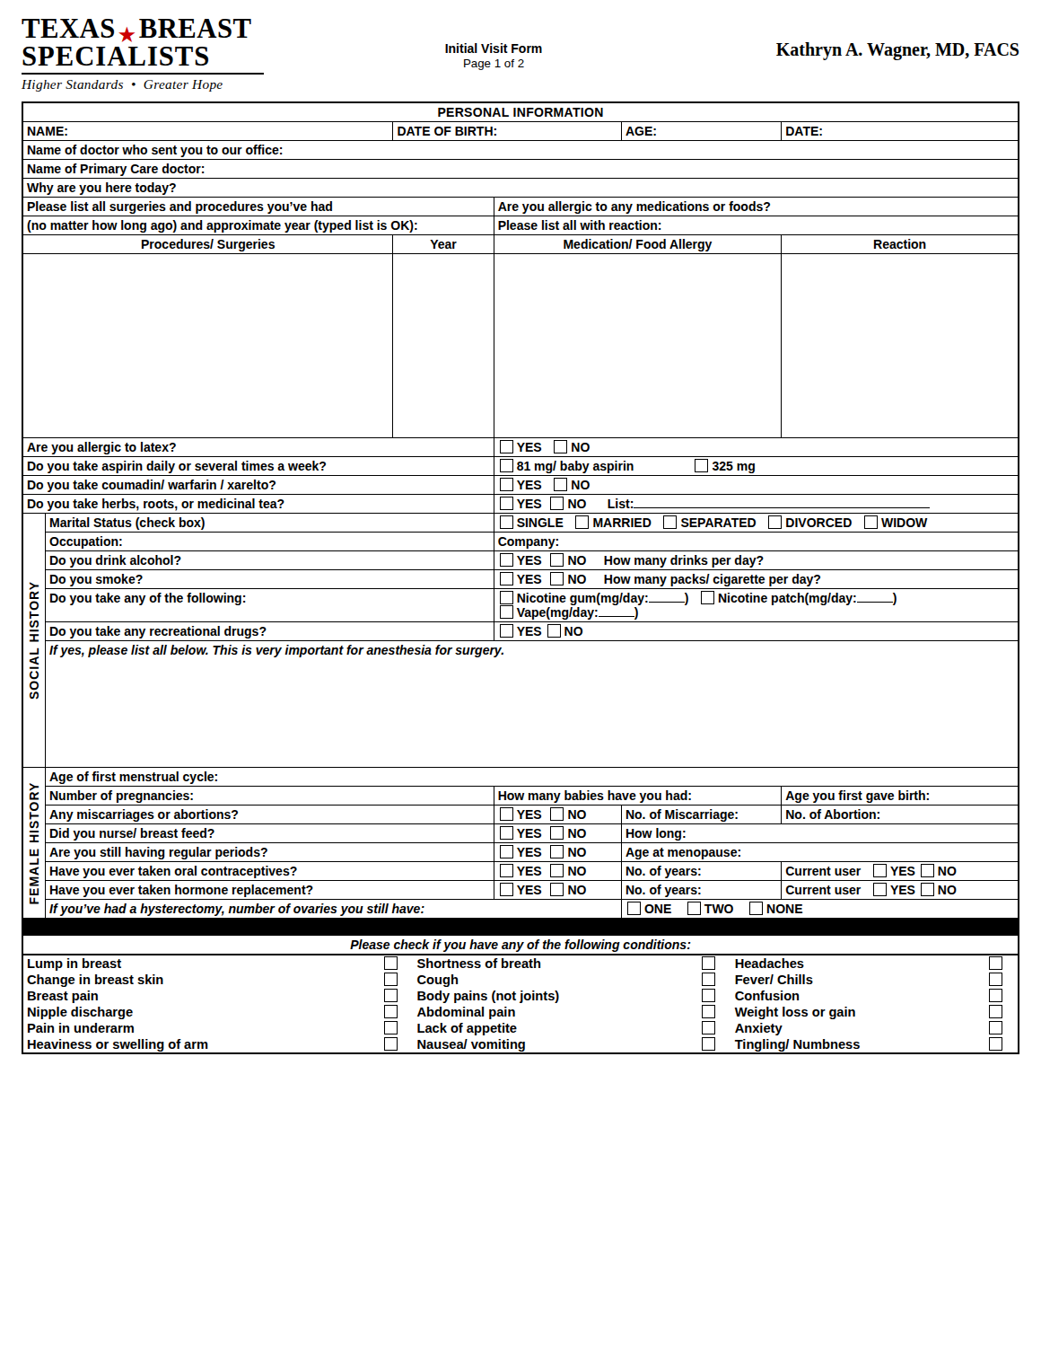TEXAS ★ BREAST
SPECIALISTS
Higher Standards • Greater Hope
Initial Visit Form
Page 1 of 2
Kathryn A. Wagner, MD, FACS
| PERSONAL INFORMATION |
| NAME: | DATE OF BIRTH: | AGE: | DATE: |
| Name of doctor who sent you to our office: |
| Name of Primary Care doctor: |
| Why are you here today? |
| Please list all surgeries and procedures you’ve had | Are you allergic to any medications or foods? |
| (no matter how long ago) and approximate year (typed list is OK): | Please list all with reaction: |
| Procedures/ Surgeries | Year | Medication/ Food Allergy | Reaction |
| Are you allergic to latex? | YES NO |
| Do you take aspirin daily or several times a week? | 81 mg/ baby aspirin 325 mg |
| Do you take coumadin/ warfarin / xarelto? | YES NO |
| Do you take herbs, roots, or medicinal tea? | YES NO List: |
| SOCIAL HISTORY | Marital Status (check box) | SINGLE MARRIED SEPARATED DIVORCED WIDOW |
| Occupation: | Company: |
| Do you drink alcohol? | YES NO How many drinks per day? |
| Do you smoke? | YES NO How many packs/ cigarette per day? |
| Do you take any of the following: | Nicotine gum(mg/day: ) Nicotine patch(mg/day: ) Vape(mg/day: ) |
| Do you take any recreational drugs? | YES NO |
| If yes, please list all below. This is very important for anesthesia for surgery. |
| FEMALE HISTORY | Age of first menstrual cycle: |
| Number of pregnancies: | How many babies have you had: | Age you first gave birth: |
| Any miscarriages or abortions? | YES NO | No. of Miscarriage: | No. of Abortion: |
| Did you nurse/ breast feed? | YES NO | How long: |
| Are you still having regular periods? | YES NO | Age at menopause: |
| Have you ever taken oral contraceptives? | YES NO | No. of years: | Current user YES NO |
| Have you ever taken hormone replacement? | YES NO | No. of years: | Current user YES NO |
| If you’ve had a hysterectomy, number of ovaries you still have: | ONE TWO NONE |
| Please check if you have any of the following conditions: |
| Lump in breast | | Shortness of breath | | Headaches | |
| Change in breast skin | | Cough | | Fever/ Chills | |
| Breast pain | | Body pains (not joints) | | Confusion | |
| Nipple discharge | | Abdominal pain | | Weight loss or gain | |
| Pain in underarm | | Lack of appetite | | Anxiety | |
| Heaviness or swelling of arm | | Nausea/ vomiting | | Tingling/ Numbness | |